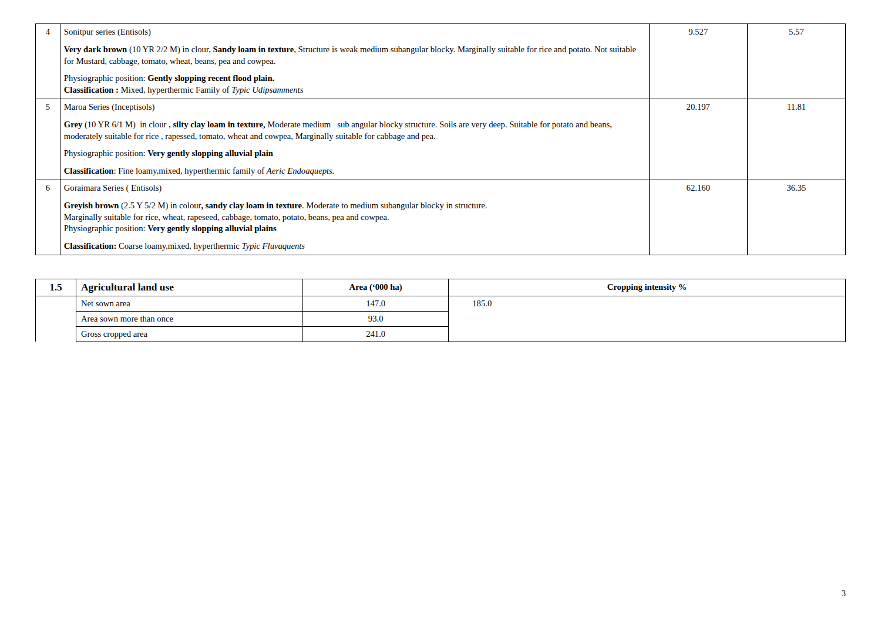| 4 | Sonitpur series (Entisols) Very dark brown (10 YR 2/2 M) in clour, Sandy loam in texture , Structure is weak medium subangular blocky. Marginally suitable for rice and potato. Not suitable for Mustard, cabbage, tomato, wheat, beans, pea and cowpea. Physiographic position: Gently slopping recent flood plain. Classification : Mixed, hyperthermic Family of Typic Udipsamments | 9.527 | 5.57 |
| 5 | Maroa Series (Inceptisols) Grey (10 YR 6/1 M) in clour , silty clay loam in texture, Moderate medium sub angular blocky structure. Soils are very deep. Suitable for potato and beans, moderately suitable for rice , rapessed, tomato, wheat and cowpea, Marginally suitable for cabbage and pea. Physiographic position: Very gently slopping alluvial plain Classification : Fine loamy,mixed, hyperthermic family of Aeric Endoaquepts. | 20.197 | 11.81 |
| 6 | Goraimara Series ( Entisols) Greyish brown (2.5 Y 5/2 M) in colour , sandy clay loam in texture . Moderate to medium subangular blocky in structure. Marginally suitable for rice, wheat, rapeseed, cabbage, tomato, potato, beans, pea and cowpea. Physiographic position: Very gently slopping alluvial plains Classification: Coarse loamy,mixed, hyperthermic Typic Fluvaquents | 62.160 | 36.35 |
| 1.5 | Agricultural land use | Area (‘000 ha) | Cropping intensity % |
| | Net sown area | 147.0 | 185.0 |
| | Area sown more than once | 93.0 |
| | Gross cropped area | 241.0 |
3